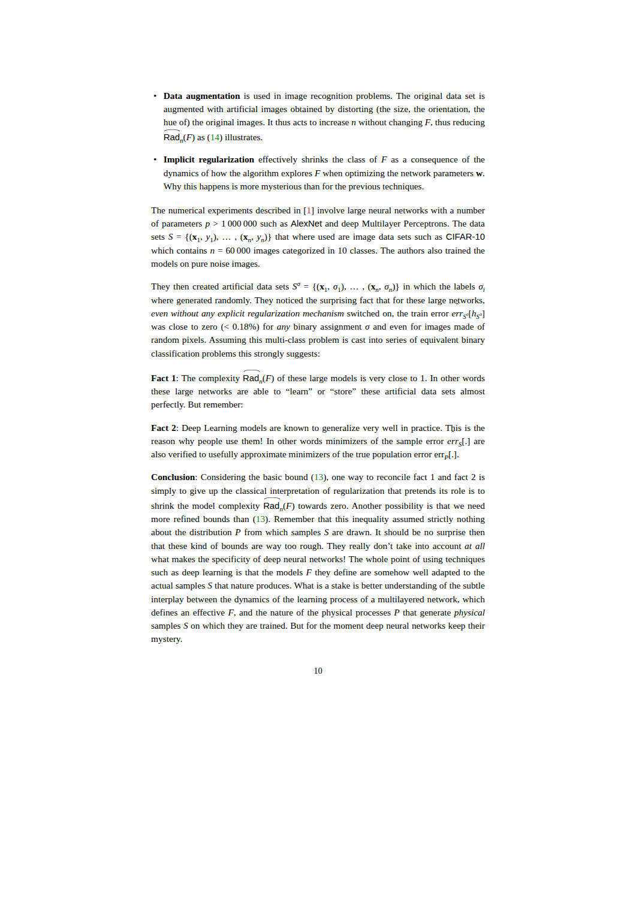Data augmentation is used in image recognition problems. The original data set is augmented with artificial images obtained by distorting (the size, the orientation, the hue of) the original images. It thus acts to increase n without changing F, thus reducing Radn(F) as (14) illustrates.
Implicit regularization effectively shrinks the class of F as a consequence of the dynamics of how the algorithm explores F when optimizing the network parameters w. Why this happens is more mysterious than for the previous techniques.
The numerical experiments described in [1] involve large neural networks with a number of parameters p > 1 000 000 such as AlexNet and deep Multilayer Perceptrons. The data sets S = {(x1, y1), … , (xn, yn)} that where used are image data sets such as CIFAR-10 which contains n = 60 000 images categorized in 10 classes. The authors also trained the models on pure noise images.
They then created artificial data sets Sσ = {(x1, σ1), … , (xn, σn)} in which the labels σi where generated randomly. They noticed the surprising fact that for these large networks, even without any explicit regularization mechanism switched on, the train error ̂errSσ[hSσ] was close to zero (< 0.18%) for any binary assignment σ and even for images made of random pixels. Assuming this multi-class problem is cast into series of equivalent binary classification problems this strongly suggests:
Fact 1: The complexity Radn(F) of these large models is very close to 1. In other words these large networks are able to “learn” or “store” these artificial data sets almost perfectly. But remember:
Fact 2: Deep Learning models are known to generalize very well in practice. This is the reason why people use them! In other words minimizers of the sample error ̂errS[.] are also verified to usefully approximate minimizers of the true population error errP[.].
Conclusion: Considering the basic bound (13), one way to reconcile fact 1 and fact 2 is simply to give up the classical interpretation of regularization that pretends its role is to shrink the model complexity Radn(F) towards zero. Another possibility is that we need more refined bounds than (13). Remember that this inequality assumed strictly nothing about the distribution P from which samples S are drawn. It should be no surprise then that these kind of bounds are way too rough. They really don’t take into account at all what makes the specificity of deep neural networks! The whole point of using techniques such as deep learning is that the models F they define are somehow well adapted to the actual samples S that nature produces. What is a stake is better understanding of the subtle interplay between the dynamics of the learning process of a multilayered network, which defines an effective F, and the nature of the physical processes P that generate physical samples S on which they are trained. But for the moment deep neural networks keep their mystery.
10